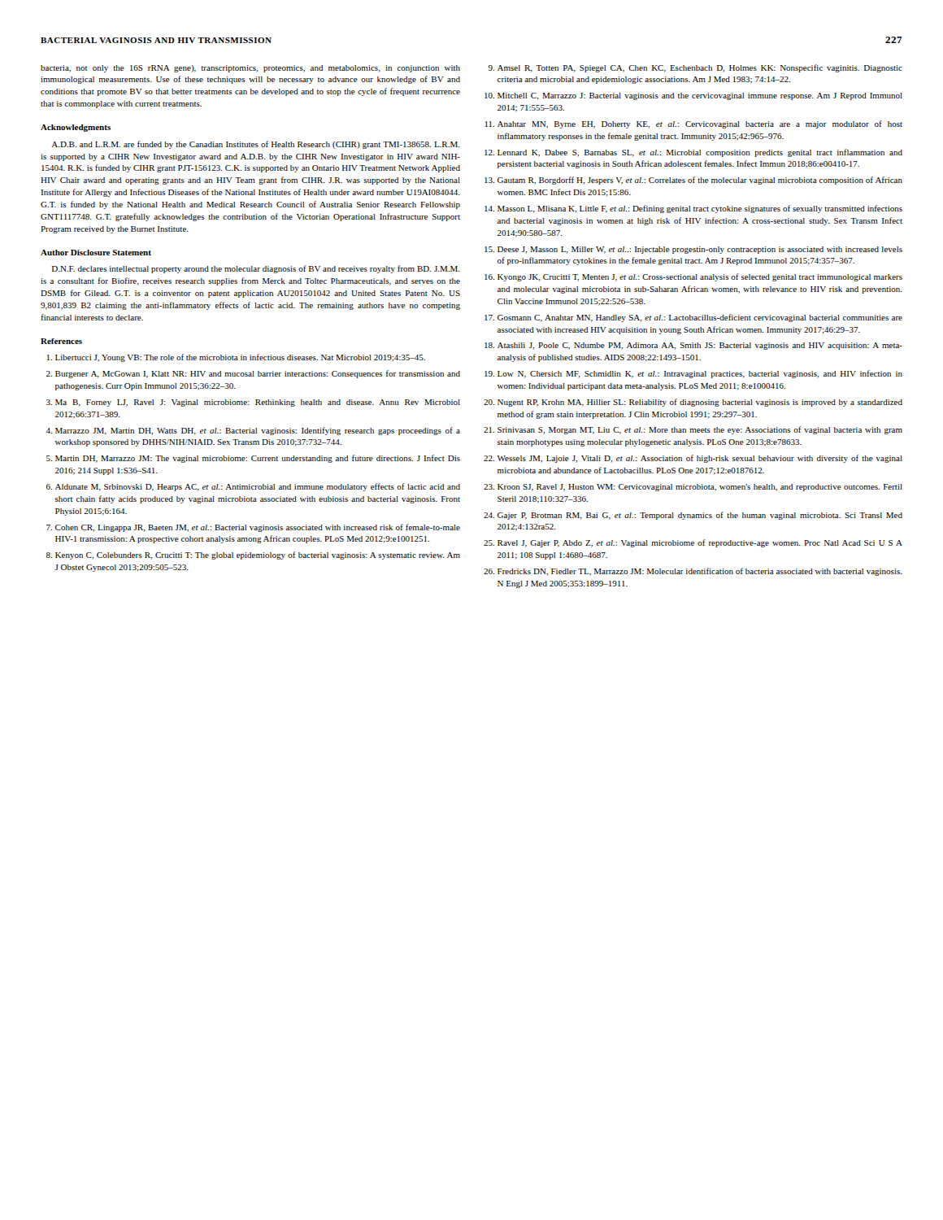Bacterial Vaginosis and HIV Transmission 227
bacteria, not only the 16S rRNA gene), transcriptomics, proteomics, and metabolomics, in conjunction with immunological measurements. Use of these techniques will be necessary to advance our knowledge of BV and conditions that promote BV so that better treatments can be developed and to stop the cycle of frequent recurrence that is commonplace with current treatments.
Acknowledgments
A.D.B. and L.R.M. are funded by the Canadian Institutes of Health Research (CIHR) grant TMI-138658. L.R.M. is supported by a CIHR New Investigator award and A.D.B. by the CIHR New Investigator in HIV award NIH-15404. R.K. is funded by CIHR grant PJT-156123. C.K. is supported by an Ontario HIV Treatment Network Applied HIV Chair award and operating grants and an HIV Team grant from CIHR. J.R. was supported by the National Institute for Allergy and Infectious Diseases of the National Institutes of Health under award number U19AI084044. G.T. is funded by the National Health and Medical Research Council of Australia Senior Research Fellowship GNT1117748. G.T. gratefully acknowledges the contribution of the Victorian Operational Infrastructure Support Program received by the Burnet Institute.
Author Disclosure Statement
D.N.F. declares intellectual property around the molecular diagnosis of BV and receives royalty from BD. J.M.M. is a consultant for Biofire, receives research supplies from Merck and Toltec Pharmaceuticals, and serves on the DSMB for Gilead. G.T. is a coinventor on patent application AU201501042 and United States Patent No. US 9,801,839 B2 claiming the anti-inflammatory effects of lactic acid. The remaining authors have no competing financial interests to declare.
References
Libertucci J, Young VB: The role of the microbiota in infectious diseases. Nat Microbiol 2019;4:35–45.
Burgener A, McGowan I, Klatt NR: HIV and mucosal barrier interactions: Consequences for transmission and pathogenesis. Curr Opin Immunol 2015;36:22–30.
Ma B, Forney LJ, Ravel J: Vaginal microbiome: Rethinking health and disease. Annu Rev Microbiol 2012;66:371–389.
Marrazzo JM, Martin DH, Watts DH, et al.: Bacterial vaginosis: Identifying research gaps proceedings of a workshop sponsored by DHHS/NIH/NIAID. Sex Transm Dis 2010;37:732–744.
Martin DH, Marrazzo JM: The vaginal microbiome: Current understanding and future directions. J Infect Dis 2016; 214 Suppl 1:S36–S41.
Aldunate M, Srbinovski D, Hearps AC, et al.: Antimicrobial and immune modulatory effects of lactic acid and short chain fatty acids produced by vaginal microbiota associated with eubiosis and bacterial vaginosis. Front Physiol 2015;6:164.
Cohen CR, Lingappa JR, Baeten JM, et al.: Bacterial vaginosis associated with increased risk of female-to-male HIV-1 transmission: A prospective cohort analysis among African couples. PLoS Med 2012;9:e1001251.
Kenyon C, Colebunders R, Crucitti T: The global epidemiology of bacterial vaginosis: A systematic review. Am J Obstet Gynecol 2013;209:505–523.
Amsel R, Totten PA, Spiegel CA, Chen KC, Eschenbach D, Holmes KK: Nonspecific vaginitis. Diagnostic criteria and microbial and epidemiologic associations. Am J Med 1983; 74:14–22.
Mitchell C, Marrazzo J: Bacterial vaginosis and the cervicovaginal immune response. Am J Reprod Immunol 2014; 71:555–563.
Anahtar MN, Byrne EH, Doherty KE, et al.: Cervicovaginal bacteria are a major modulator of host inflammatory responses in the female genital tract. Immunity 2015;42:965–976.
Lennard K, Dabee S, Barnabas SL, et al.: Microbial composition predicts genital tract inflammation and persistent bacterial vaginosis in South African adolescent females. Infect Immun 2018;86:e00410-17.
Gautam R, Borgdorff H, Jespers V, et al.: Correlates of the molecular vaginal microbiota composition of African women. BMC Infect Dis 2015;15:86.
Masson L, Mlisana K, Little F, et al.: Defining genital tract cytokine signatures of sexually transmitted infections and bacterial vaginosis in women at high risk of HIV infection: A cross-sectional study. Sex Transm Infect 2014;90:580–587.
Deese J, Masson L, Miller W, et al..: Injectable progestin-only contraception is associated with increased levels of pro-inflammatory cytokines in the female genital tract. Am J Reprod Immunol 2015;74:357–367.
Kyongo JK, Crucitti T, Menten J, et al.: Cross-sectional analysis of selected genital tract immunological markers and molecular vaginal microbiota in sub-Saharan African women, with relevance to HIV risk and prevention. Clin Vaccine Immunol 2015;22:526–538.
Gosmann C, Anahtar MN, Handley SA, et al.: Lactobacillus-deficient cervicovaginal bacterial communities are associated with increased HIV acquisition in young South African women. Immunity 2017;46:29–37.
Atashili J, Poole C, Ndumbe PM, Adimora AA, Smith JS: Bacterial vaginosis and HIV acquisition: A meta-analysis of published studies. AIDS 2008;22:1493–1501.
Low N, Chersich MF, Schmidlin K, et al.: Intravaginal practices, bacterial vaginosis, and HIV infection in women: Individual participant data meta-analysis. PLoS Med 2011; 8:e1000416.
Nugent RP, Krohn MA, Hillier SL: Reliability of diagnosing bacterial vaginosis is improved by a standardized method of gram stain interpretation. J Clin Microbiol 1991; 29:297–301.
Srinivasan S, Morgan MT, Liu C, et al.: More than meets the eye: Associations of vaginal bacteria with gram stain morphotypes using molecular phylogenetic analysis. PLoS One 2013;8:e78633.
Wessels JM, Lajoie J, Vitali D, et al.: Association of high-risk sexual behaviour with diversity of the vaginal microbiota and abundance of Lactobacillus. PLoS One 2017;12:e0187612.
Kroon SJ, Ravel J, Huston WM: Cervicovaginal microbiota, women's health, and reproductive outcomes. Fertil Steril 2018;110:327–336.
Gajer P, Brotman RM, Bai G, et al.: Temporal dynamics of the human vaginal microbiota. Sci Transl Med 2012;4:132ra52.
Ravel J, Gajer P, Abdo Z, et al.: Vaginal microbiome of reproductive-age women. Proc Natl Acad Sci U S A 2011; 108 Suppl 1:4680–4687.
Fredricks DN, Fiedler TL, Marrazzo JM: Molecular identification of bacteria associated with bacterial vaginosis. N Engl J Med 2005;353:1899–1911.